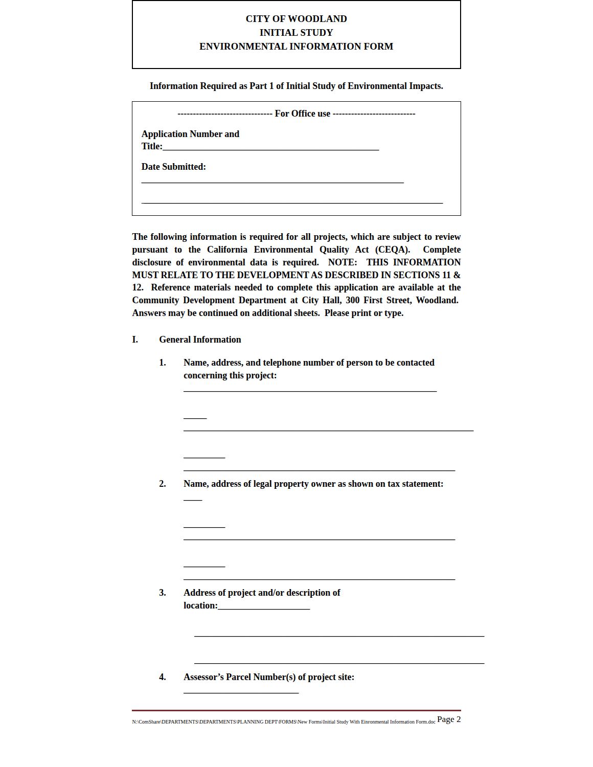CITY OF WOODLAND
INITIAL STUDY
ENVIRONMENTAL INFORMATION FORM
Information Required as Part 1 of Initial Study of Environmental Impacts.
------------------------------- For Office use ---------------------------
Application Number and Title:_______________________________________________
Date Submitted: _________________________________________________________
_________________________________________________________________
The following information is required for all projects, which are subject to review pursuant to the California Environmental Quality Act (CEQA). Complete disclosure of environmental data is required. NOTE: THIS INFORMATION MUST RELATE TO THE DEVELOPMENT AS DESCRIBED IN SECTIONS 11 & 12. Reference materials needed to complete this application are available at the Community Development Department at City Hall, 300 First Street, Woodland. Answers may be continued on additional sheets. Please print or type.
I. General Information
1. Name, address, and telephone number of person to be contacted concerning this project: _______________________________________________________ _____ _______________________________________________________________ _________ ___________________________________________________________
2. Name, address of legal property owner as shown on tax statement: ____ _________ ___________________________________________________________ _________ ___________________________________________________________
3. Address of project and/or description of location:____________________ _______________________________________________________________ _______________________________________________________________
4. Assessor’s Parcel Number(s) of project site: _________________________
N:\ComShare\DEPARTMENTS\DEPARTMENTS\PLANNING DEPT\FORMS\New Forms\Initial Study With Einronmental Information Form.doc Page 2